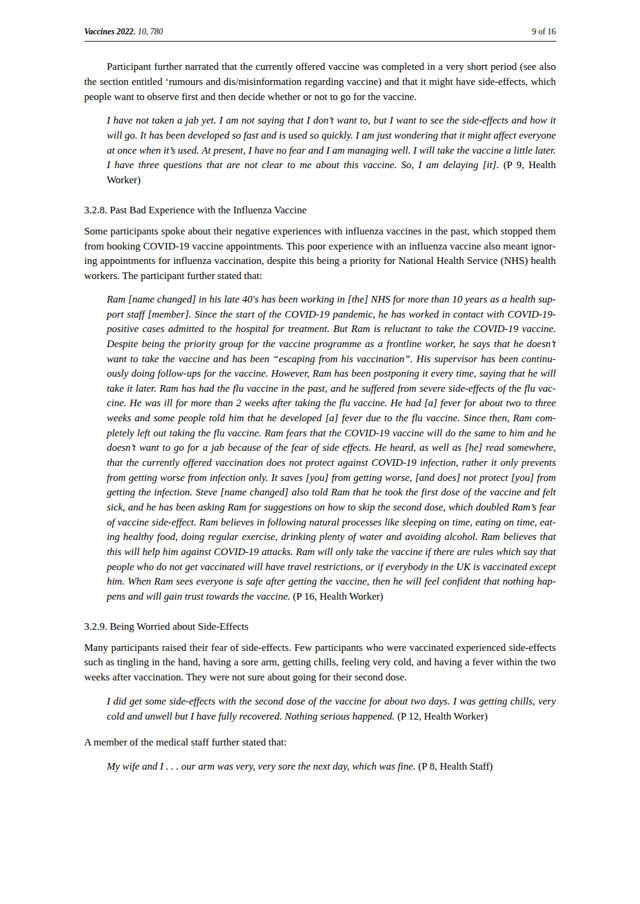Vaccines 2022, 10, 780 9 of 16
Participant further narrated that the currently offered vaccine was completed in a very short period (see also the section entitled ‘rumours and dis/misinformation regarding vaccine) and that it might have side-effects, which people want to observe first and then decide whether or not to go for the vaccine.
I have not taken a jab yet. I am not saying that I don’t want to, but I want to see the side-effects and how it will go. It has been developed so fast and is used so quickly. I am just wondering that it might affect everyone at once when it’s used. At present, I have no fear and I am managing well. I will take the vaccine a little later. I have three questions that are not clear to me about this vaccine. So, I am delaying [it]. (P 9, Health Worker)
3.2.8. Past Bad Experience with the Influenza Vaccine
Some participants spoke about their negative experiences with influenza vaccines in the past, which stopped them from booking COVID-19 vaccine appointments. This poor experience with an influenza vaccine also meant ignoring appointments for influenza vaccination, despite this being a priority for National Health Service (NHS) health workers. The participant further stated that:
Ram [name changed] in his late 40′s has been working in [the] NHS for more than 10 years as a health support staff [member]. Since the start of the COVID-19 pandemic, he has worked in contact with COVID-19-positive cases admitted to the hospital for treatment. But Ram is reluctant to take the COVID-19 vaccine. Despite being the priority group for the vaccine programme as a frontline worker, he says that he doesn’t want to take the vaccine and has been “escaping from his vaccination”. His supervisor has been continuously doing follow-ups for the vaccine. However, Ram has been postponing it every time, saying that he will take it later. Ram has had the flu vaccine in the past, and he suffered from severe side-effects of the flu vaccine. He was ill for more than 2 weeks after taking the flu vaccine. He had [a] fever for about two to three weeks and some people told him that he developed [a] fever due to the flu vaccine. Since then, Ram completely left out taking the flu vaccine. Ram fears that the COVID-19 vaccine will do the same to him and he doesn’t want to go for a jab because of the fear of side effects. He heard, as well as [he] read somewhere, that the currently offered vaccination does not protect against COVID-19 infection, rather it only prevents from getting worse from infection only. It saves [you] from getting worse, [and does] not protect [you] from getting the infection. Steve [name changed] also told Ram that he took the first dose of the vaccine and felt sick, and he has been asking Ram for suggestions on how to skip the second dose, which doubled Ram’s fear of vaccine side-effect. Ram believes in following natural processes like sleeping on time, eating on time, eating healthy food, doing regular exercise, drinking plenty of water and avoiding alcohol. Ram believes that this will help him against COVID-19 attacks. Ram will only take the vaccine if there are rules which say that people who do not get vaccinated will have travel restrictions, or if everybody in the UK is vaccinated except him. When Ram sees everyone is safe after getting the vaccine, then he will feel confident that nothing happens and will gain trust towards the vaccine. (P 16, Health Worker)
3.2.9. Being Worried about Side-Effects
Many participants raised their fear of side-effects. Few participants who were vaccinated experienced side-effects such as tingling in the hand, having a sore arm, getting chills, feeling very cold, and having a fever within the two weeks after vaccination. They were not sure about going for their second dose.
I did get some side-effects with the second dose of the vaccine for about two days. I was getting chills, very cold and unwell but I have fully recovered. Nothing serious happened. (P 12, Health Worker)
A member of the medical staff further stated that:
My wife and I . . . our arm was very, very sore the next day, which was fine. (P 8, Health Staff)